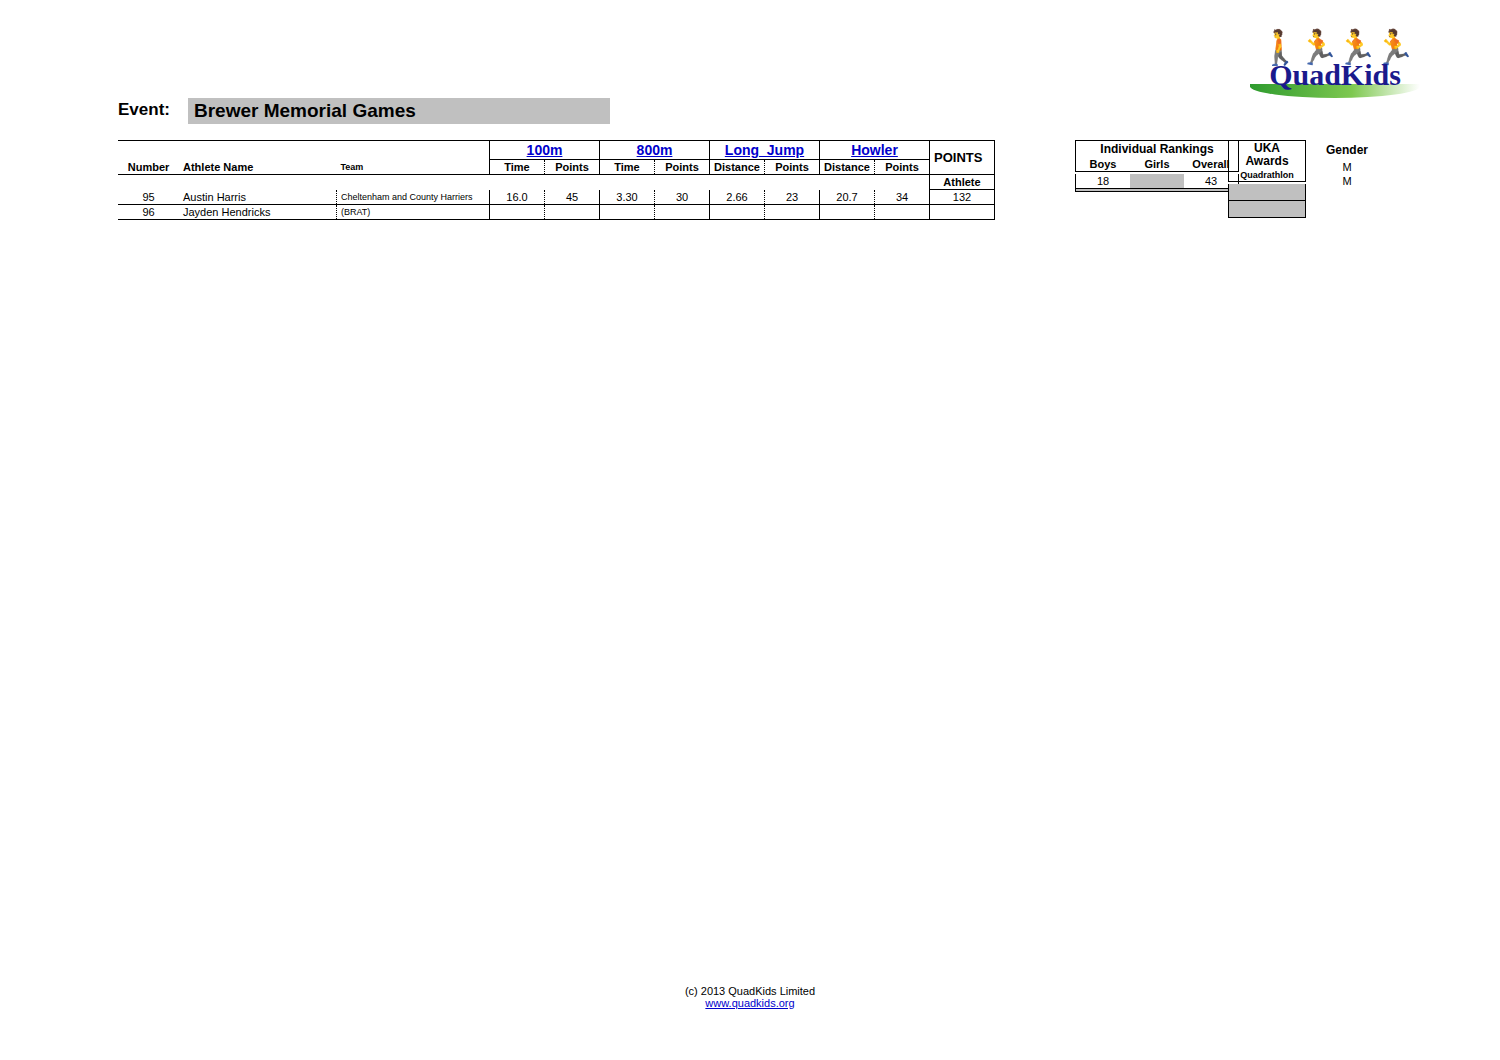🚶🏃🏃🏃
QuadKids
Event: Brewer Memorial Games
| | | | 100m | 800m | Long_Jump | Howler | POINTS |
| --- | --- | --- | --- | --- | --- | --- | --- |
| Number | Athlete Name | Team | Time | Points | Time | Points | Distance | Points | Distance | Points |
| | | | | | | | | | | | Athlete |
| 95 | Austin Harris | Cheltenham and County Harriers | 16.0 | 45 | 3.30 | 30 | 2.66 | 23 | 20.7 | 34 | 132 |
| 96 | Jayden Hendricks | (BRAT) | | | | | | | | | |
| Individual Rankings |
| --- |
| Boys | Girls | Overall |
| 18 | | 43 |
| UKA Awards |
| --- |
| Quadrathlon |
| Gender |
| --- |
| M |
| M |
(c) 2013 QuadKids Limited
www.quadkids.org